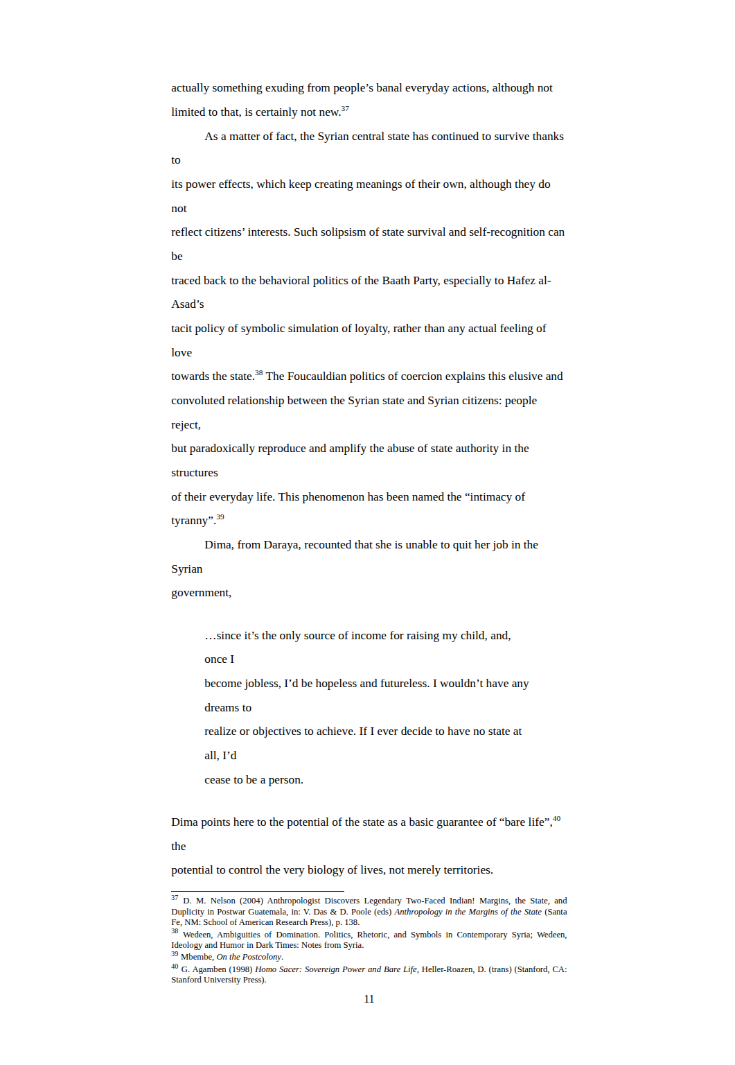actually something exuding from people’s banal everyday actions, although not
limited to that, is certainly not new.37
As a matter of fact, the Syrian central state has continued to survive thanks to
its power effects, which keep creating meanings of their own, although they do not
reflect citizens’ interests. Such solipsism of state survival and self-recognition can be
traced back to the behavioral politics of the Baath Party, especially to Hafez al-Asad’s
tacit policy of symbolic simulation of loyalty, rather than any actual feeling of love
towards the state.38 The Foucauldian politics of coercion explains this elusive and
convoluted relationship between the Syrian state and Syrian citizens: people reject,
but paradoxically reproduce and amplify the abuse of state authority in the structures
of their everyday life. This phenomenon has been named the “intimacy of tyranny”.39
Dima, from Daraya, recounted that she is unable to quit her job in the Syrian
government,
…since it’s the only source of income for raising my child, and, once I
become jobless, I’d be hopeless and futureless. I wouldn’t have any dreams to
realize or objectives to achieve. If I ever decide to have no state at all, I’d
cease to be a person.
Dima points here to the potential of the state as a basic guarantee of “bare life”,40 the
potential to control the very biology of lives, not merely territories.
37 D. M. Nelson (2004) Anthropologist Discovers Legendary Two-Faced Indian! Margins, the State, and Duplicity in Postwar Guatemala, in: V. Das & D. Poole (eds) Anthropology in the Margins of the State (Santa Fe, NM: School of American Research Press), p. 138.
38 Wedeen, Ambiguities of Domination. Politics, Rhetoric, and Symbols in Contemporary Syria; Wedeen, Ideology and Humor in Dark Times: Notes from Syria.
39 Mbembe, On the Postcolony.
40 G. Agamben (1998) Homo Sacer: Sovereign Power and Bare Life, Heller-Roazen, D. (trans) (Stanford, CA: Stanford University Press).
11